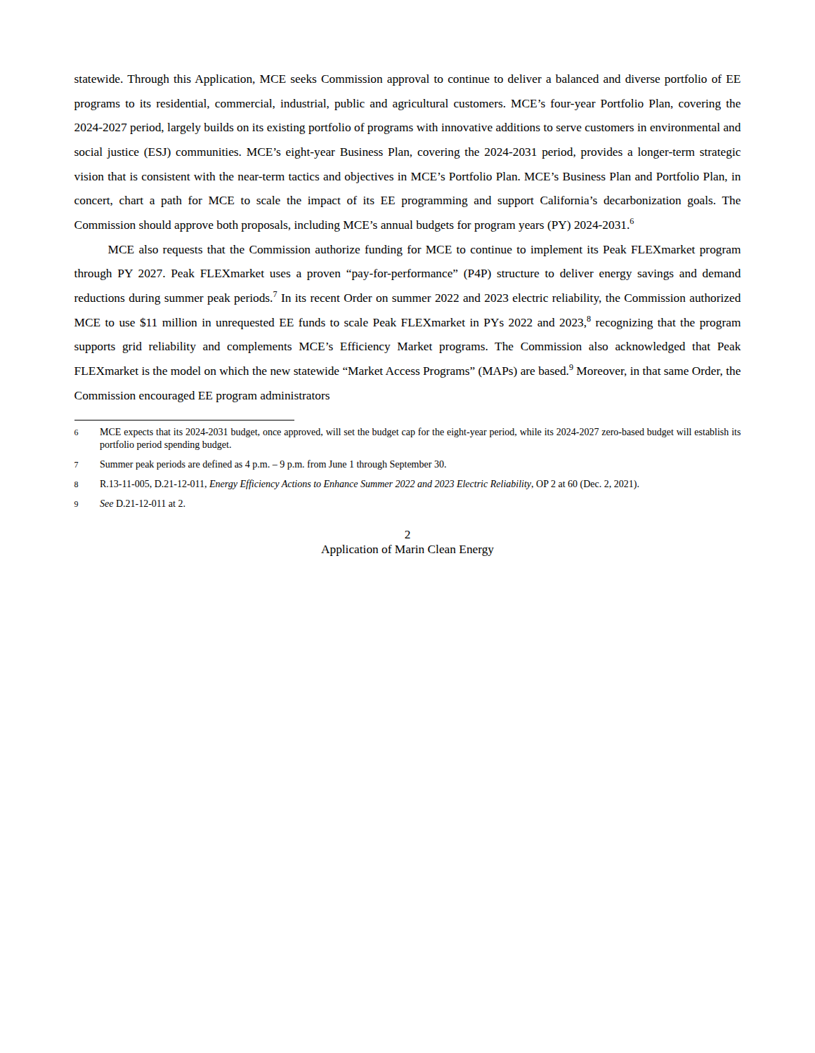statewide. Through this Application, MCE seeks Commission approval to continue to deliver a balanced and diverse portfolio of EE programs to its residential, commercial, industrial, public and agricultural customers. MCE’s four-year Portfolio Plan, covering the 2024-2027 period, largely builds on its existing portfolio of programs with innovative additions to serve customers in environmental and social justice (ESJ) communities. MCE’s eight-year Business Plan, covering the 2024-2031 period, provides a longer-term strategic vision that is consistent with the near-term tactics and objectives in MCE’s Portfolio Plan. MCE’s Business Plan and Portfolio Plan, in concert, chart a path for MCE to scale the impact of its EE programming and support California’s decarbonization goals. The Commission should approve both proposals, including MCE’s annual budgets for program years (PY) 2024-2031.6
MCE also requests that the Commission authorize funding for MCE to continue to implement its Peak FLEXmarket program through PY 2027. Peak FLEXmarket uses a proven “pay-for-performance” (P4P) structure to deliver energy savings and demand reductions during summer peak periods.7 In its recent Order on summer 2022 and 2023 electric reliability, the Commission authorized MCE to use $11 million in unrequested EE funds to scale Peak FLEXmarket in PYs 2022 and 2023,8 recognizing that the program supports grid reliability and complements MCE’s Efficiency Market programs. The Commission also acknowledged that Peak FLEXmarket is the model on which the new statewide “Market Access Programs” (MAPs) are based.9 Moreover, in that same Order, the Commission encouraged EE program administrators
6
MCE expects that its 2024-2031 budget, once approved, will set the budget cap for the eight-year period, while its 2024-2027 zero-based budget will establish its portfolio period spending budget.
7
Summer peak periods are defined as 4 p.m. – 9 p.m. from June 1 through September 30.
8
R.13-11-005, D.21-12-011, Energy Efficiency Actions to Enhance Summer 2022 and 2023 Electric Reliability, OP 2 at 60 (Dec. 2, 2021).
9
See D.21-12-011 at 2.
2
Application of Marin Clean Energy